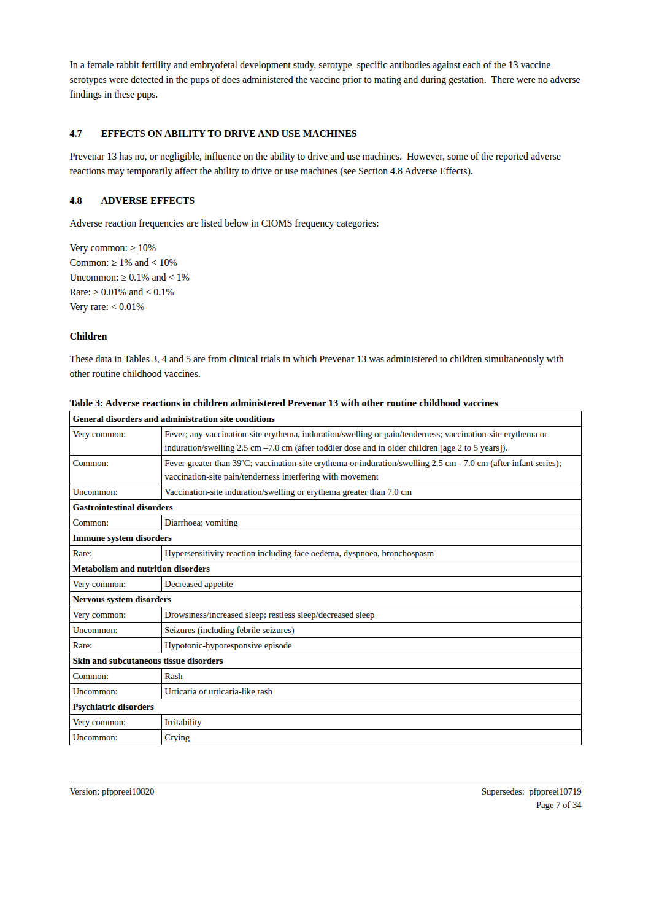In a female rabbit fertility and embryofetal development study, serotype–specific antibodies against each of the 13 vaccine serotypes were detected in the pups of does administered the vaccine prior to mating and during gestation. There were no adverse findings in these pups.
4.7 EFFECTS ON ABILITY TO DRIVE AND USE MACHINES
Prevenar 13 has no, or negligible, influence on the ability to drive and use machines. However, some of the reported adverse reactions may temporarily affect the ability to drive or use machines (see Section 4.8 Adverse Effects).
4.8 ADVERSE EFFECTS
Adverse reaction frequencies are listed below in CIOMS frequency categories:
Very common: ≥ 10%
Common: ≥ 1% and < 10%
Uncommon: ≥ 0.1% and < 1%
Rare: ≥ 0.01% and < 0.1%
Very rare: < 0.01%
Children
These data in Tables 3, 4 and 5 are from clinical trials in which Prevenar 13 was administered to children simultaneously with other routine childhood vaccines.
Table 3: Adverse reactions in children administered Prevenar 13 with other routine childhood vaccines
| General disorders and administration site conditions |
| Very common: | Fever; any vaccination-site erythema, induration/swelling or pain/tenderness; vaccination-site erythema or induration/swelling 2.5 cm –7.0 cm (after toddler dose and in older children [age 2 to 5 years]). |
| Common: | Fever greater than 39ºC; vaccination-site erythema or induration/swelling 2.5 cm - 7.0 cm (after infant series); vaccination-site pain/tenderness interfering with movement |
| Uncommon: | Vaccination-site induration/swelling or erythema greater than 7.0 cm |
| Gastrointestinal disorders |
| Common: | Diarrhoea; vomiting |
| Immune system disorders |
| Rare: | Hypersensitivity reaction including face oedema, dyspnoea, bronchospasm |
| Metabolism and nutrition disorders |
| Very common: | Decreased appetite |
| Nervous system disorders |
| Very common: | Drowsiness/increased sleep; restless sleep/decreased sleep |
| Uncommon: | Seizures (including febrile seizures) |
| Rare: | Hypotonic-hyporesponsive episode |
| Skin and subcutaneous tissue disorders |
| Common: | Rash |
| Uncommon: | Urticaria or urticaria-like rash |
| Psychiatric disorders |
| Very common: | Irritability |
| Uncommon: | Crying |
Version: pfppreei10820
Supersedes: pfppreei10719
Page 7 of 34